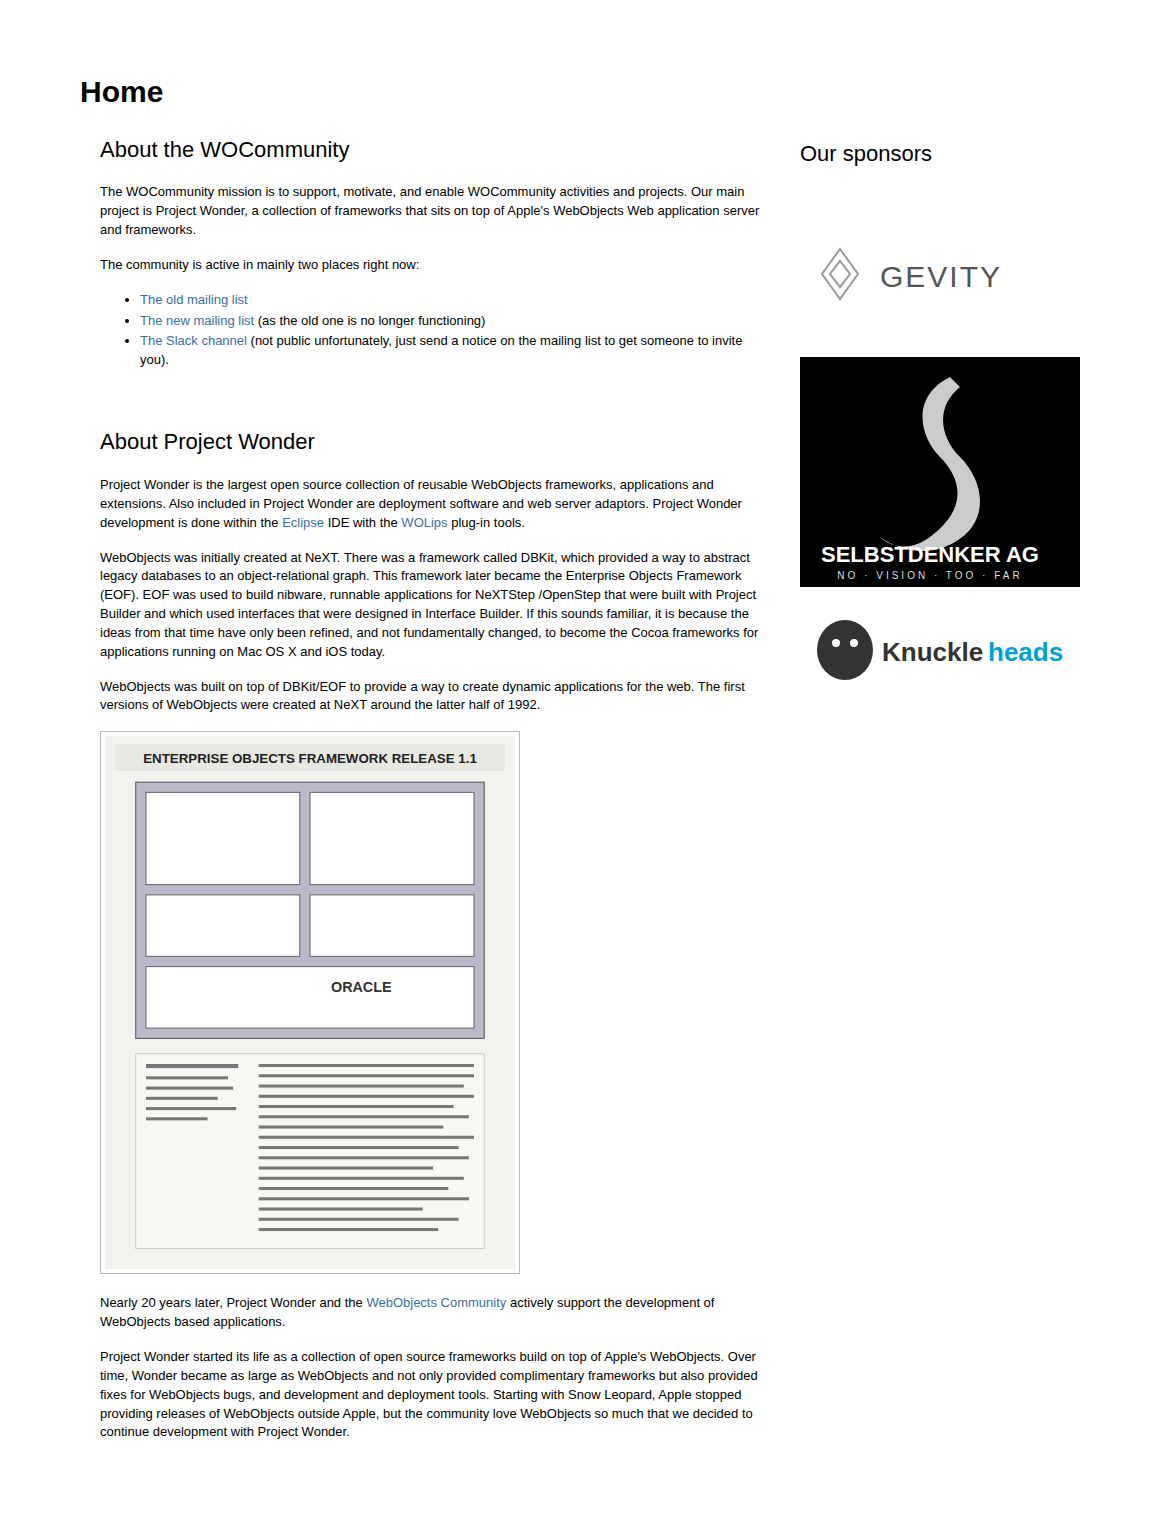Home
About the WOCommunity
The WOCommunity mission is to support, motivate, and enable WOCommunity activities and projects. Our main project is Project Wonder, a collection of frameworks that sits on top of Apple's WebObjects Web application server and frameworks.
The community is active in mainly two places right now:
The old mailing list
The new mailing list (as the old one is no longer functioning)
The Slack channel (not public unfortunately, just send a notice on the mailing list to get someone to invite you).
About Project Wonder
Project Wonder is the largest open source collection of reusable WebObjects frameworks, applications and extensions. Also included in Project Wonder are deployment software and web server adaptors. Project Wonder development is done within the Eclipse IDE with the WOLips plug-in tools.
WebObjects was initially created at NeXT. There was a framework called DBKit, which provided a way to abstract legacy databases to an object-relational graph. This framework later became the Enterprise Objects Framework (EOF). EOF was used to build nibware, runnable applications for NeXTStep /OpenStep that were built with Project Builder and which used interfaces that were designed in Interface Builder. If this sounds familiar, it is because the ideas from that time have only been refined, and not fundamentally changed, to become the Cocoa frameworks for applications running on Mac OS X and iOS today.
WebObjects was built on top of DBKit/EOF to provide a way to create dynamic applications for the web. The first versions of WebObjects were created at NeXT around the latter half of 1992.
Nearly 20 years later, Project Wonder and the WebObjects Community actively support the development of WebObjects based applications.
Project Wonder started its life as a collection of open source frameworks build on top of Apple's WebObjects. Over time, Wonder became as large as WebObjects and not only provided complimentary frameworks but also provided fixes for WebObjects bugs, and development and deployment tools. Starting with Snow Leopard, Apple stopped providing releases of WebObjects outside Apple, but the community love WebObjects so much that we decided to continue development with Project Wonder.
Our sponsors